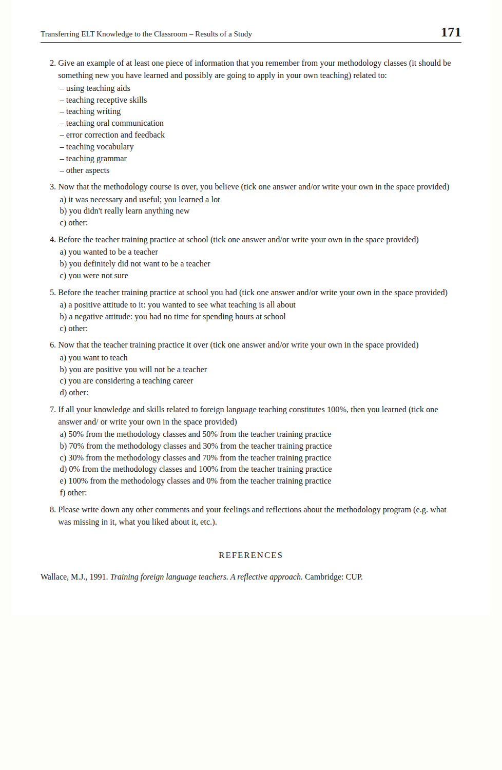Transferring ELT Knowledge to the Classroom – Results of a Study 171
Give an example of at least one piece of information that you remember from your methodology classes (it should be something new you have learned and possibly are going to apply in your own teaching) related to:
using teaching aids
teaching receptive skills
teaching writing
teaching oral communication
error correction and feedback
teaching vocabulary
teaching grammar
other aspects
Now that the methodology course is over, you believe (tick one answer and/or write your own in the space provided)
a) it was necessary and useful; you learned a lot
b) you didn't really learn anything new
c) other:
Before the teacher training practice at school (tick one answer and/or write your own in the space provided)
a) you wanted to be a teacher
b) you definitely did not want to be a teacher
c) you were not sure
Before the teacher training practice at school you had (tick one answer and/or write your own in the space provided)
a) a positive attitude to it: you wanted to see what teaching is all about
b) a negative attitude: you had no time for spending hours at school
c) other:
Now that the teacher training practice it over (tick one answer and/or write your own in the space provided)
a) you want to teach
b) you are positive you will not be a teacher
c) you are considering a teaching career
d) other:
If all your knowledge and skills related to foreign language teaching constitutes 100%, then you learned (tick one answer and/ or write your own in the space provided)
a) 50% from the methodology classes and 50% from the teacher training practice
b) 70% from the methodology classes and 30% from the teacher training practice
c) 30% from the methodology classes and 70% from the teacher training practice
d) 0% from the methodology classes and 100% from the teacher training practice
e) 100% from the methodology classes and 0% from the teacher training practice
f) other:
Please write down any other comments and your feelings and reflections about the methodology program (e.g. what was missing in it, what you liked about it, etc.).
REFERENCES
Wallace, M.J., 1991. Training foreign language teachers. A reflective approach. Cambridge: CUP.